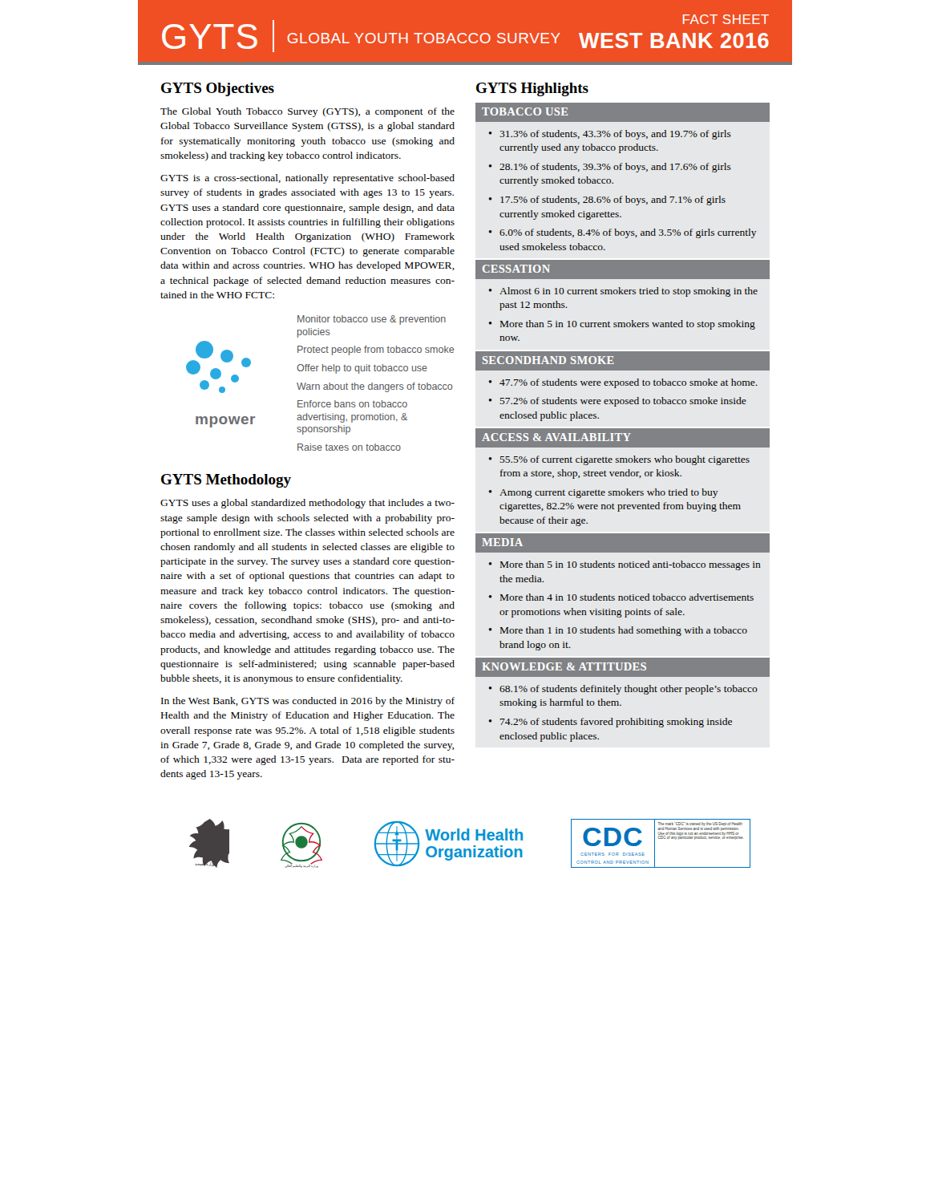GYTS GLOBAL YOUTH TOBACCO SURVEY
FACT SHEET
WEST BANK 2016
GYTS Objectives
The Global Youth Tobacco Survey (GYTS), a component of the Global Tobacco Surveillance System (GTSS), is a global standard for systematically monitoring youth tobacco use (smoking and smokeless) and tracking key tobacco control indicators.
GYTS is a cross-sectional, nationally representative school-based survey of students in grades associated with ages 13 to 15 years. GYTS uses a standard core questionnaire, sample design, and data collection protocol. It assists countries in fulfilling their obligations under the World Health Organization (WHO) Framework Convention on Tobacco Control (FCTC) to generate comparable data within and across countries. WHO has developed MPOWER, a technical package of selected demand reduction measures contained in the WHO FCTC:
mpower
Monitor tobacco use & prevention policies
Protect people from tobacco smoke
Offer help to quit tobacco use
Warn about the dangers of tobacco
Enforce bans on tobacco advertising, promotion, & sponsorship
Raise taxes on tobacco
GYTS Methodology
GYTS uses a global standardized methodology that includes a two-stage sample design with schools selected with a probability proportional to enrollment size. The classes within selected schools are chosen randomly and all students in selected classes are eligible to participate in the survey. The survey uses a standard core questionnaire with a set of optional questions that countries can adapt to measure and track key tobacco control indicators. The questionnaire covers the following topics: tobacco use (smoking and smokeless), cessation, secondhand smoke (SHS), pro- and anti-tobacco media and advertising, access to and availability of tobacco products, and knowledge and attitudes regarding tobacco use. The questionnaire is self-administered; using scannable paper-based bubble sheets, it is anonymous to ensure confidentiality.
In the West Bank, GYTS was conducted in 2016 by the Ministry of Health and the Ministry of Education and Higher Education. The overall response rate was 95.2%. A total of 1,518 eligible students in Grade 7, Grade 8, Grade 9, and Grade 10 completed the survey, of which 1,332 were aged 13-15 years. Data are reported for students aged 13-15 years.
GYTS Highlights
TOBACCO USE
31.3% of students, 43.3% of boys, and 19.7% of girls currently used any tobacco products.
28.1% of students, 39.3% of boys, and 17.6% of girls currently smoked tobacco.
17.5% of students, 28.6% of boys, and 7.1% of girls currently smoked cigarettes.
6.0% of students, 8.4% of boys, and 3.5% of girls currently used smokeless tobacco.
CESSATION
Almost 6 in 10 current smokers tried to stop smoking in the past 12 months.
More than 5 in 10 current smokers wanted to stop smoking now.
SECONDHAND SMOKE
47.7% of students were exposed to tobacco smoke at home.
57.2% of students were exposed to tobacco smoke inside enclosed public places.
ACCESS & AVAILABILITY
55.5% of current cigarette smokers who bought cigarettes from a store, shop, street vendor, or kiosk.
Among current cigarette smokers who tried to buy cigarettes, 82.2% were not prevented from buying them because of their age.
MEDIA
More than 5 in 10 students noticed anti-tobacco messages in the media.
More than 4 in 10 students noticed tobacco advertisements or promotions when visiting points of sale.
More than 1 in 10 students had something with a tobacco brand logo on it.
KNOWLEDGE & ATTITUDES
68.1% of students definitely thought other people’s tobacco smoking is harmful to them.
74.2% of students favored prohibiting smoking inside enclosed public places.
وزارة الصحة
وزارة التربية والتعليم العالي
World Health Organization
CDC
CENTERS FOR DISEASE
CONTROL AND PREVENTION
The mark “CDC” is owned by the US Dept of Health and Human Services and is used with permission. Use of this logo is not an endorsement by HHS or CDC of any particular product, service, or enterprise.